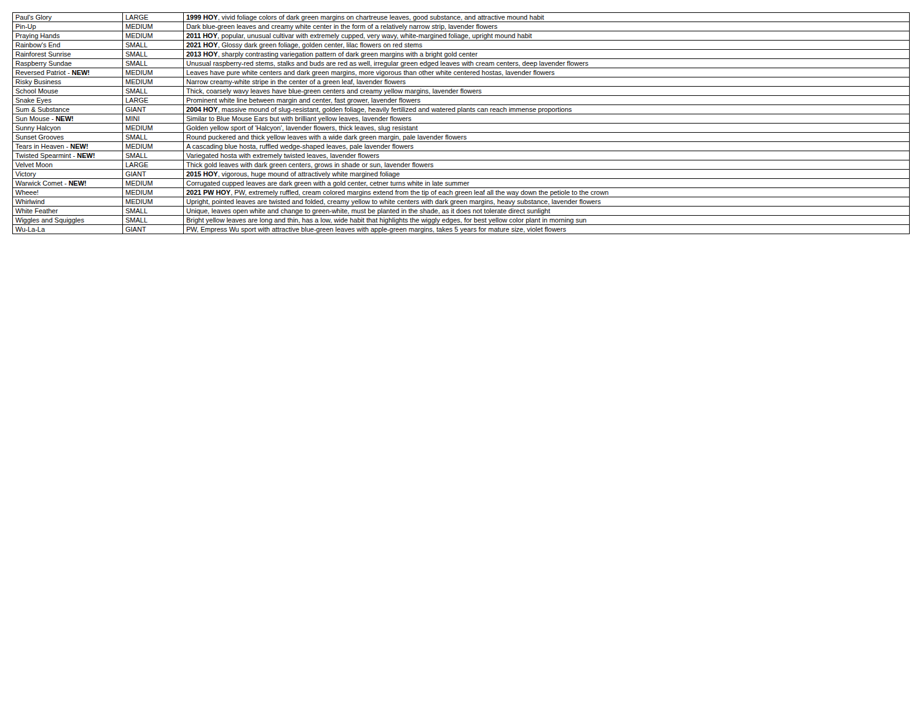| Paul's Glory | LARGE | 1999 HOY , vivid foliage colors of dark green margins on chartreuse leaves, good substance, and attractive mound habit |
| Pin-Up | MEDIUM | Dark blue-green leaves and creamy white center in the form of a relatively narrow strip, lavender flowers |
| Praying Hands | MEDIUM | 2011 HOY , popular, unusual cultivar with extremely cupped, very wavy, white-margined foliage, upright mound habit |
| Rainbow's End | SMALL | 2021 HOY , Glossy dark green foliage, golden center, lilac flowers on red stems |
| Rainforest Sunrise | SMALL | 2013 HOY , sharply contrasting variegation pattern of dark green margins with a bright gold center |
| Raspberry Sundae | SMALL | Unusual raspberry-red stems, stalks and buds are red as well, irregular green edged leaves with cream centers, deep lavender flowers |
| Reversed Patriot - NEW! | MEDIUM | Leaves have pure white centers and dark green margins, more vigorous than other white centered hostas, lavender flowers |
| Risky Business | MEDIUM | Narrow creamy-white stripe in the center of a green leaf, lavender flowers |
| School Mouse | SMALL | Thick, coarsely wavy leaves have blue-green centers and creamy yellow margins, lavender flowers |
| Snake Eyes | LARGE | Prominent white line between margin and center, fast grower, lavender flowers |
| Sum & Substance | GIANT | 2004 HOY , massive mound of slug-resistant, golden foliage, heavily fertilized and watered plants can reach immense proportions |
| Sun Mouse - NEW! | MINI | Similar to Blue Mouse Ears but with brilliant yellow leaves, lavender flowers |
| Sunny Halcyon | MEDIUM | Golden yellow sport of 'Halcyon', lavender flowers, thick leaves, slug resistant |
| Sunset Grooves | SMALL | Round puckered and thick yellow leaves with a wide dark green margin, pale lavender flowers |
| Tears in Heaven - NEW! | MEDIUM | A cascading blue hosta, ruffled wedge-shaped leaves, pale lavender flowers |
| Twisted Spearmint - NEW! | SMALL | Variegated hosta with extremely twisted leaves, lavender flowers |
| Velvet Moon | LARGE | Thick gold leaves with dark green centers, grows in shade or sun, lavender flowers |
| Victory | GIANT | 2015 HOY , vigorous, huge mound of attractively white margined foliage |
| Warwick Comet - NEW! | MEDIUM | Corrugated cupped leaves are dark green with a gold center, cetner turns white in late summer |
| Wheee! | MEDIUM | 2021 PW HOY , PW, extremely ruffled, cream colored margins extend from the tip of each green leaf all the way down the petiole to the crown |
| Whirlwind | MEDIUM | Upright, pointed leaves are twisted and folded, creamy yellow to white centers with dark green margins, heavy substance, lavender flowers |
| White Feather | SMALL | Unique, leaves open white and change to green-white, must be planted in the shade, as it does not tolerate direct sunlight |
| Wiggles and Squiggles | SMALL | Bright yellow leaves are long and thin, has a low, wide habit that highlights the wiggly edges, for best yellow color plant in morning sun |
| Wu-La-La | GIANT | PW, Empress Wu sport with attractive blue-green leaves with apple-green margins, takes 5 years for mature size, violet flowers |